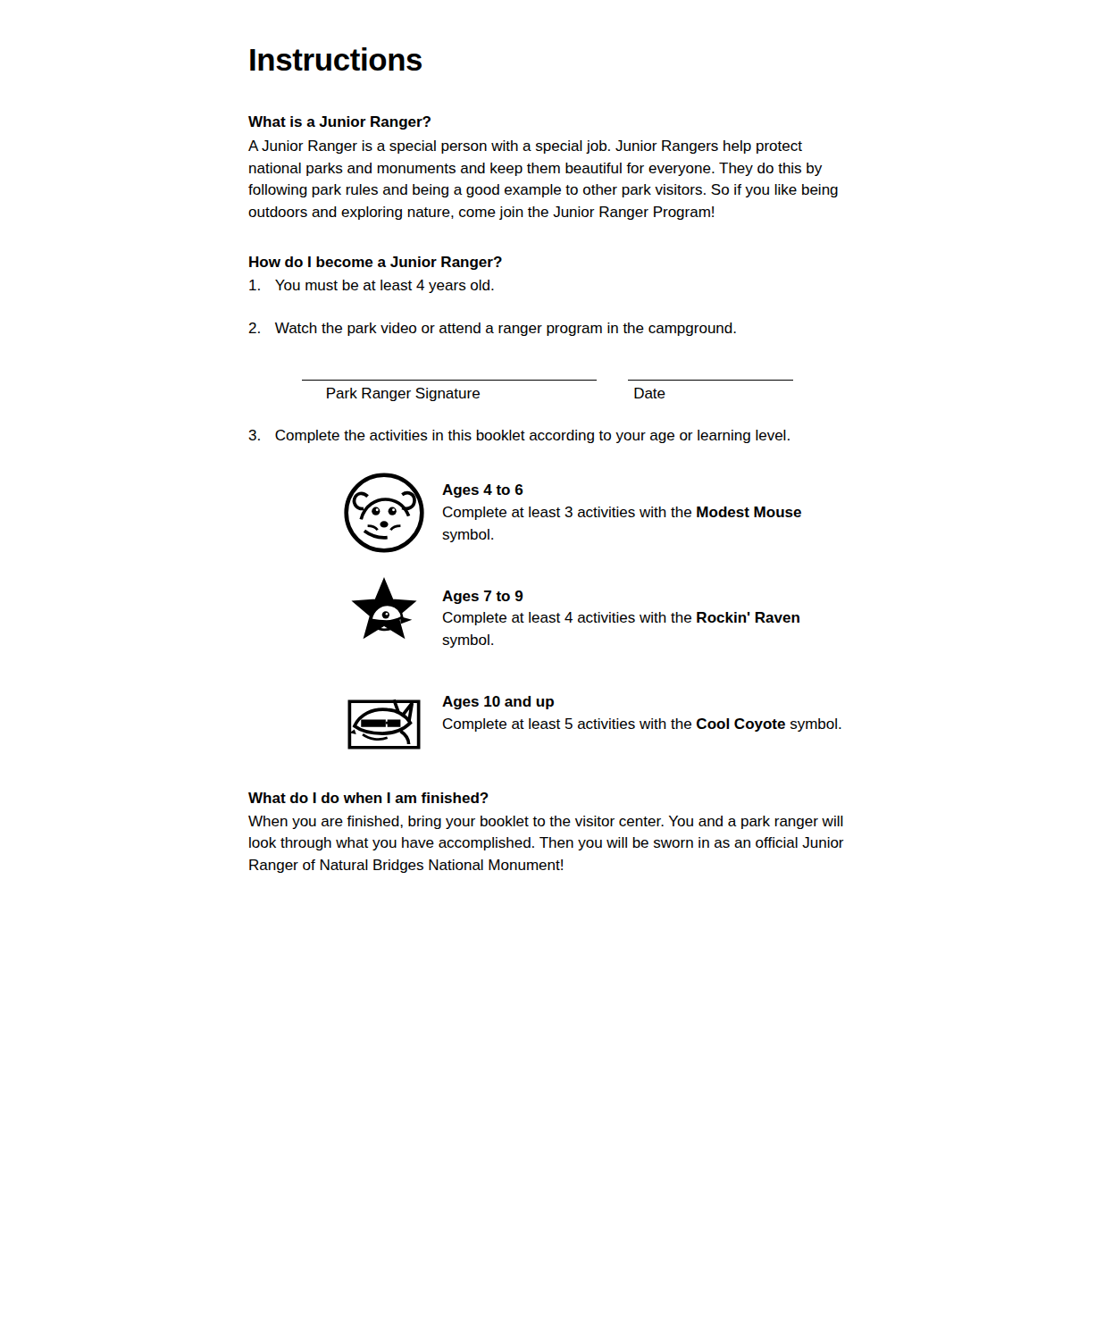Instructions
What is a Junior Ranger?
A Junior Ranger is a special person with a special job. Junior Rangers help protect national parks and monuments and keep them beautiful for everyone. They do this by following park rules and being a good example to other park visitors. So if you like being outdoors and exploring nature, come join the Junior Ranger Program!
How do I become a Junior Ranger?
1. You must be at least 4 years old.
2. Watch the park video or attend a ranger program in the campground.
Park Ranger Signature
Date
3. Complete the activities in this booklet according to your age or learning level.
Ages 4 to 6
Complete at least 3 activities with the Modest Mouse symbol.
Ages 7 to 9
Complete at least 4 activities with the Rockin' Raven symbol.
Ages 10 and up
Complete at least 5 activities with the Cool Coyote symbol.
What do I do when I am finished?
When you are finished, bring your booklet to the visitor center. You and a park ranger will look through what you have accomplished. Then you will be sworn in as an official Junior Ranger of Natural Bridges National Monument!